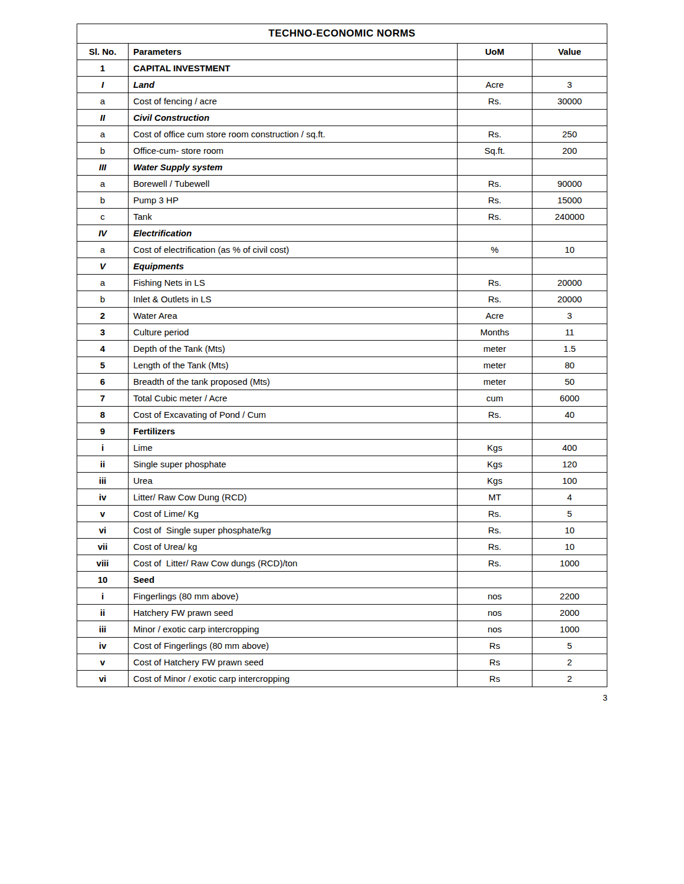TECHNO-ECONOMIC NORMS
| Sl. No. | Parameters | UoM | Value |
| --- | --- | --- | --- |
| 1 | CAPITAL INVESTMENT | | |
| I | Land | Acre | 3 |
| a | Cost of fencing / acre | Rs. | 30000 |
| II | Civil Construction | | |
| a | Cost of office cum store room construction / sq.ft. | Rs. | 250 |
| b | Office-cum- store room | Sq.ft. | 200 |
| III | Water Supply system | | |
| a | Borewell / Tubewell | Rs. | 90000 |
| b | Pump 3 HP | Rs. | 15000 |
| c | Tank | Rs. | 240000 |
| IV | Electrification | | |
| a | Cost of electrification (as % of civil cost) | % | 10 |
| V | Equipments | | |
| a | Fishing Nets in LS | Rs. | 20000 |
| b | Inlet & Outlets in LS | Rs. | 20000 |
| 2 | Water Area | Acre | 3 |
| 3 | Culture period | Months | 11 |
| 4 | Depth of the Tank (Mts) | meter | 1.5 |
| 5 | Length of the Tank (Mts) | meter | 80 |
| 6 | Breadth of the tank proposed (Mts) | meter | 50 |
| 7 | Total Cubic meter / Acre | cum | 6000 |
| 8 | Cost of Excavating of Pond / Cum | Rs. | 40 |
| 9 | Fertilizers | | |
| i | Lime | Kgs | 400 |
| ii | Single super phosphate | Kgs | 120 |
| iii | Urea | Kgs | 100 |
| iv | Litter/ Raw Cow Dung (RCD) | MT | 4 |
| v | Cost of Lime/ Kg | Rs. | 5 |
| vi | Cost of Single super phosphate/kg | Rs. | 10 |
| vii | Cost of Urea/ kg | Rs. | 10 |
| viii | Cost of Litter/ Raw Cow dungs (RCD)/ton | Rs. | 1000 |
| 10 | Seed | | |
| i | Fingerlings (80 mm above) | nos | 2200 |
| ii | Hatchery FW prawn seed | nos | 2000 |
| iii | Minor / exotic carp intercropping | nos | 1000 |
| iv | Cost of Fingerlings (80 mm above) | Rs | 5 |
| v | Cost of Hatchery FW prawn seed | Rs | 2 |
| vi | Cost of Minor / exotic carp intercropping | Rs | 2 |
3